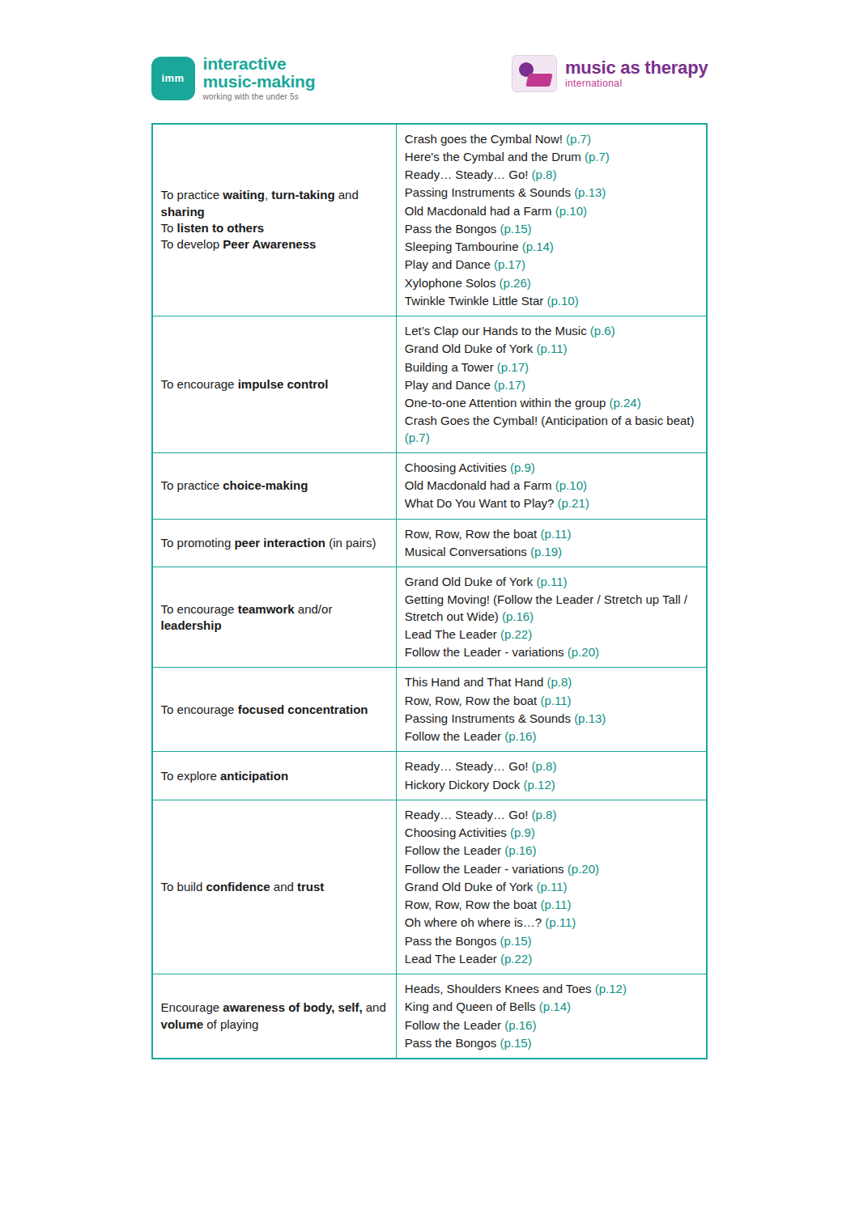imm
interactive music-making working with the under 5s
music as therapy international
| To practice waiting , turn-taking and sharing To listen to others To develop Peer Awareness | Crash goes the Cymbal Now! (p.7) Here's the Cymbal and the Drum (p.7) Ready… Steady… Go! (p.8) Passing Instruments & Sounds (p.13) Old Macdonald had a Farm (p.10) Pass the Bongos (p.15) Sleeping Tambourine (p.14) Play and Dance (p.17) Xylophone Solos (p.26) Twinkle Twinkle Little Star (p.10) |
| To encourage impulse control | Let’s Clap our Hands to the Music (p.6) Grand Old Duke of York (p.11) Building a Tower (p.17) Play and Dance (p.17) One-to-one Attention within the group (p.24) Crash Goes the Cymbal! (Anticipation of a basic beat) (p.7) |
| To practice choice-making | Choosing Activities (p.9) Old Macdonald had a Farm (p.10) What Do You Want to Play? (p.21) |
| To promoting peer interaction (in pairs) | Row, Row, Row the boat (p.11) Musical Conversations (p.19) |
| To encourage teamwork and/or leadership | Grand Old Duke of York (p.11) Getting Moving! (Follow the Leader / Stretch up Tall / Stretch out Wide) (p.16) Lead The Leader (p.22) Follow the Leader - variations (p.20) |
| To encourage focused concentration | This Hand and That Hand (p.8) Row, Row, Row the boat (p.11) Passing Instruments & Sounds (p.13) Follow the Leader (p.16) |
| To explore anticipation | Ready… Steady… Go! (p.8) Hickory Dickory Dock (p.12) |
| To build confidence and trust | Ready… Steady… Go! (p.8) Choosing Activities (p.9) Follow the Leader (p.16) Follow the Leader - variations (p.20) Grand Old Duke of York (p.11) Row, Row, Row the boat (p.11) Oh where oh where is…? (p.11) Pass the Bongos (p.15) Lead The Leader (p.22) |
| Encourage awareness of body, self, and volume of playing | Heads, Shoulders Knees and Toes (p.12) King and Queen of Bells (p.14) Follow the Leader (p.16) Pass the Bongos (p.15) |